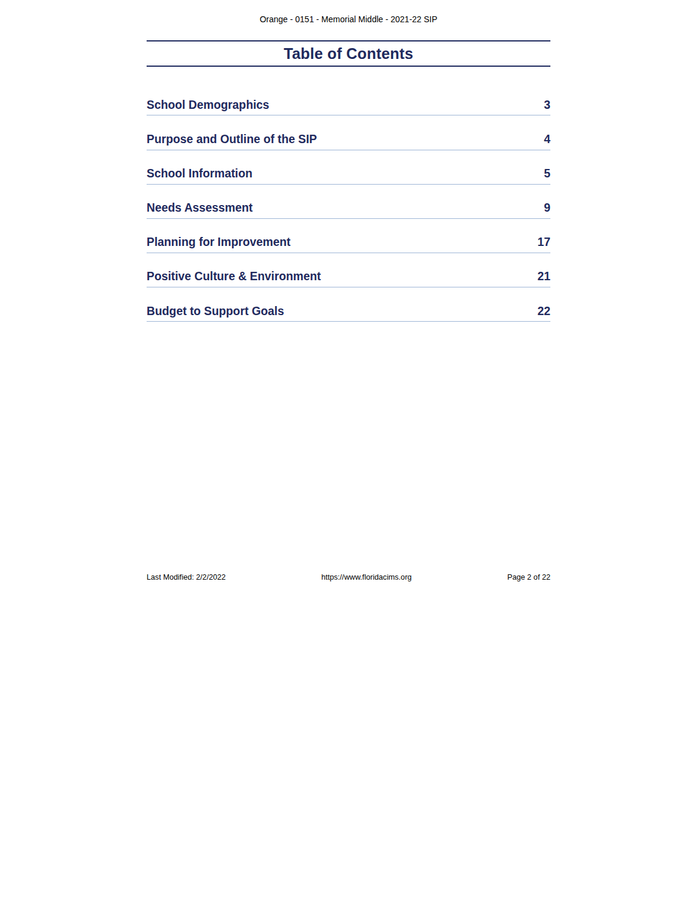Orange - 0151 - Memorial Middle - 2021-22 SIP
Table of Contents
School Demographics 3
Purpose and Outline of the SIP 4
School Information 5
Needs Assessment 9
Planning for Improvement 17
Positive Culture & Environment 21
Budget to Support Goals 22
Last Modified: 2/2/2022 https://www.floridacims.org Page 2 of 22